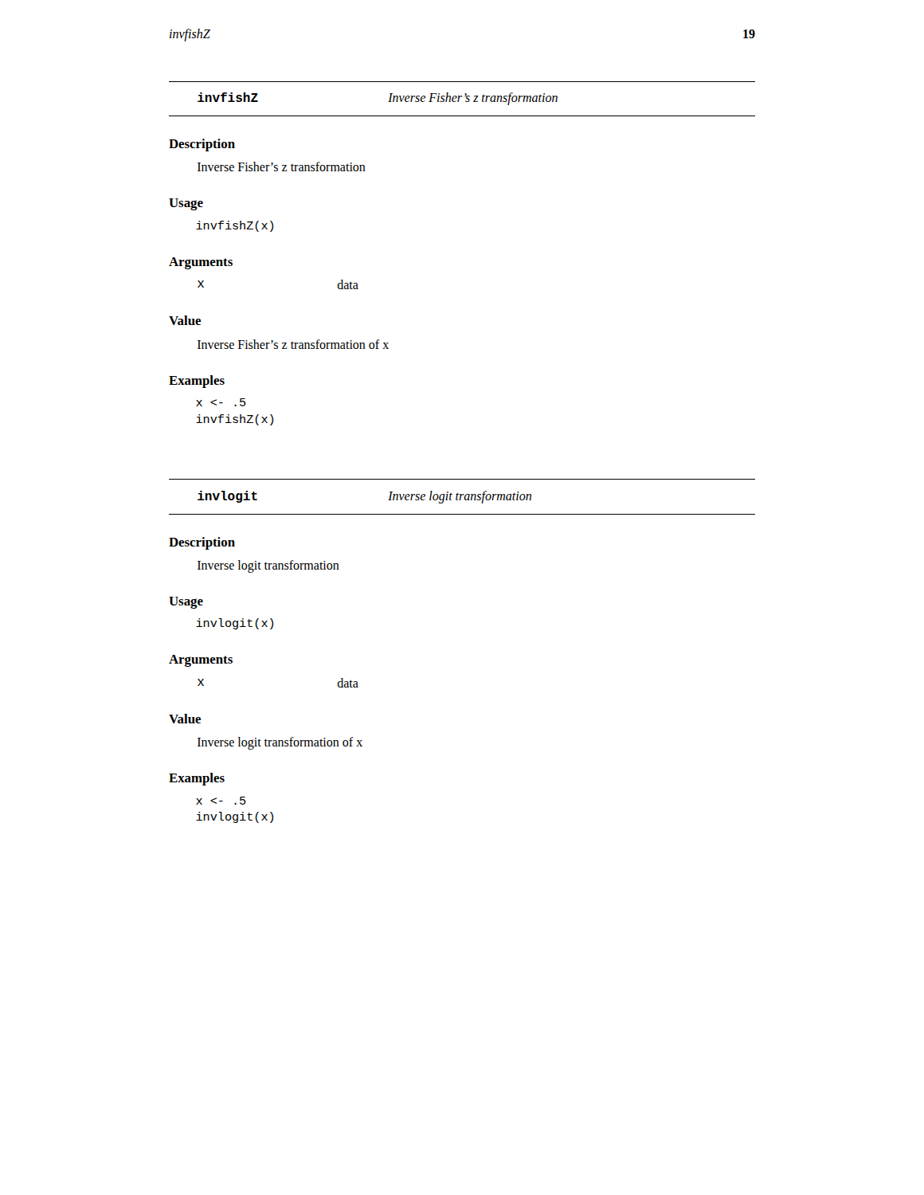invfishZ 19
invfishZ
Inverse Fisher’s z transformation
Description
Inverse Fisher’s z transformation
Usage
invfishZ(x)
Arguments
x
data
Value
Inverse Fisher’s z transformation of x
Examples
x <- .5
invfishZ(x)
invlogit
Inverse logit transformation
Description
Inverse logit transformation
Usage
invlogit(x)
Arguments
x
data
Value
Inverse logit transformation of x
Examples
x <- .5
invlogit(x)